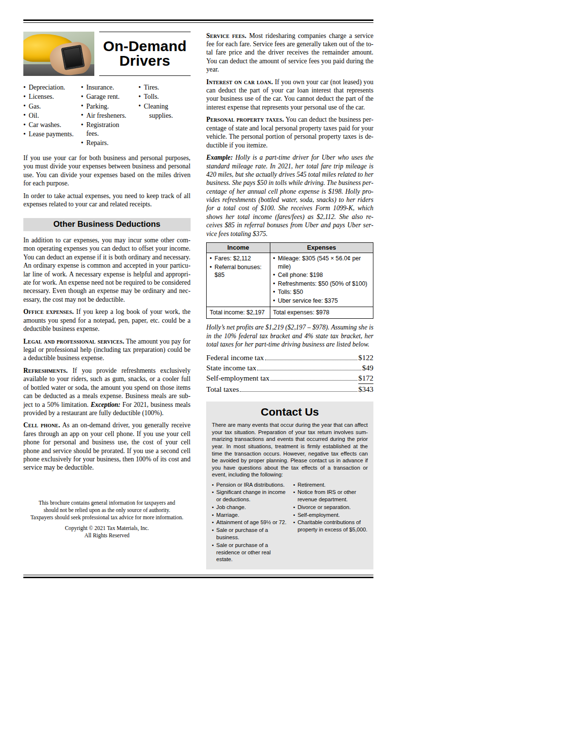On-Demand
Drivers
Depreciation.
Licenses.
Gas.
Oil.
Car washes.
Lease payments.
Insurance.
Garage rent.
Parking.
Air fresheners.
Registration fees.
Repairs.
Tires.
Tolls.
Cleaning
supplies.
If you use your car for both business and personal purposes, you must divide your expenses between business and personal use. You can divide your expenses based on the miles driven for each purpose.
In order to take actual expenses, you need to keep track of all expenses related to your car and related receipts.
Other Business Deductions
In addition to car expenses, you may incur some other common operating expenses you can deduct to offset your income. You can deduct an expense if it is both ordinary and necessary. An ordinary expense is common and accepted in your particular line of work. A necessary expense is helpful and appropriate for work. An expense need not be required to be considered necessary. Even though an expense may be ordinary and necessary, the cost may not be deductible.
Office expenses. If you keep a log book of your work, the amounts you spend for a notepad, pen, paper, etc. could be a deductible business expense.
Legal and professional services. The amount you pay for legal or professional help (including tax preparation) could be a deductible business expense.
Refreshments. If you provide refreshments exclusively available to your riders, such as gum, snacks, or a cooler full of bottled water or soda, the amount you spend on those items can be deducted as a meals expense. Business meals are subject to a 50% limitation. Exception: For 2021, business meals provided by a restaurant are fully deductible (100%).
Cell phone. As an on-demand driver, you generally receive fares through an app on your cell phone. If you use your cell phone for personal and business use, the cost of your cell phone and service should be prorated. If you use a second cell phone exclusively for your business, then 100% of its cost and service may be deductible.
This brochure contains general information for taxpayers and
should not be relied upon as the only source of authority.
Taxpayers should seek professional tax advice for more information.
Copyright © 2021 Tax Materials, Inc.
All Rights Reserved
Service fees. Most ridesharing companies charge a service fee for each fare. Service fees are generally taken out of the total fare price and the driver receives the remainder amount. You can deduct the amount of service fees you paid during the year.
Interest on car loan. If you own your car (not leased) you can deduct the part of your car loan interest that represents your business use of the car. You cannot deduct the part of the interest expense that represents your personal use of the car.
Personal property taxes. You can deduct the business percentage of state and local personal property taxes paid for your vehicle. The personal portion of personal property taxes is deductible if you itemize.
Example: Holly is a part-time driver for Uber who uses the standard mileage rate. In 2021, her total fare trip mileage is 420 miles, but she actually drives 545 total miles related to her business. She pays $50 in tolls while driving. The business percentage of her annual cell phone expense is $198. Holly provides refreshments (bottled water, soda, snacks) to her riders for a total cost of $100. She receives Form 1099-K, which shows her total income (fares/fees) as $2,112. She also receives $85 in referral bonuses from Uber and pays Uber service fees totaling $375.
| Income | Expenses |
| --- | --- |
| Fares: $2,112 Referral bonuses: $85 | Mileage: $305 (545 × 56.0¢ per mile) Cell phone: $198 Refreshments: $50 (50% of $100) Tolls: $50 Uber service fee: $375 |
| Total income: $2,197 | Total expenses: $978 |
Holly’s net profits are $1,219 ($2,197 – $978). Assuming she is in the 10% federal tax bracket and 4% state tax bracket, her total taxes for her part-time driving business are listed below.
Federal income tax $122
State income tax $49
Self-employment tax $172
Total taxes $343
Contact Us
There are many events that occur during the year that can affect your tax situation. Preparation of your tax return involves summarizing transactions and events that occurred during the prior year. In most situations, treatment is firmly established at the time the transaction occurs. However, negative tax effects can be avoided by proper planning. Please contact us in advance if you have questions about the tax effects of a transaction or event, including the following:
Pension or IRA distributions.
Significant change in income or deductions.
Job change.
Marriage.
Attainment of age 59½ or 72.
Sale or purchase of a business.
Sale or purchase of a residence or other real estate.
Retirement.
Notice from IRS or other revenue department.
Divorce or separation.
Self-employment.
Charitable contributions of property in excess of $5,000.